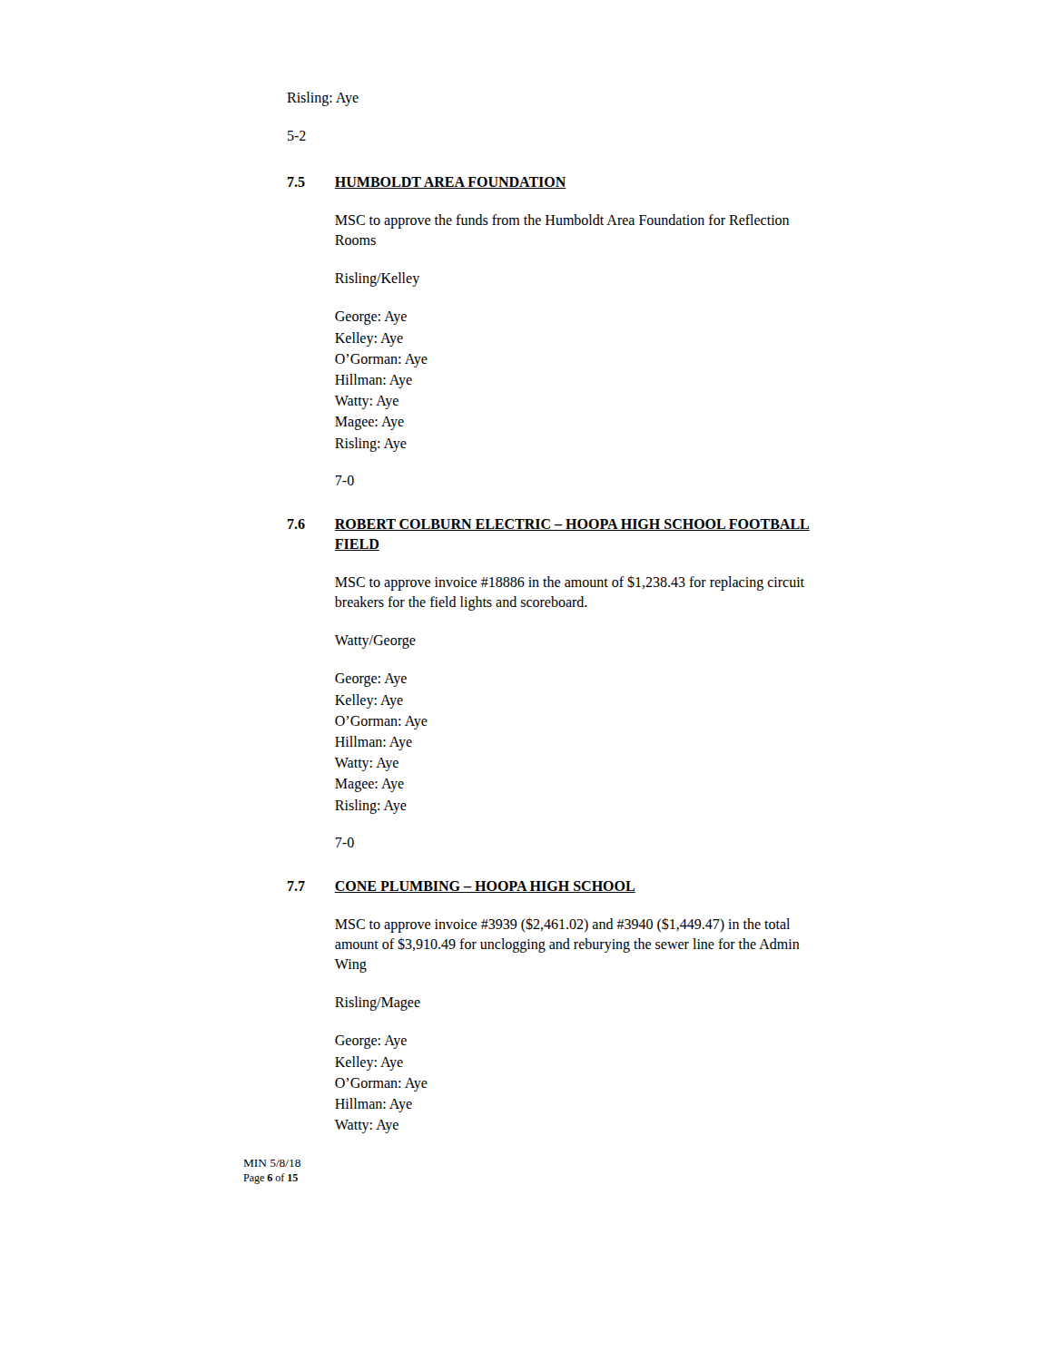Risling: Aye
5-2
7.5
Humboldt Area Foundation
MSC to approve the funds from the Humboldt Area Foundation for Reflection Rooms
Risling/Kelley
George: Aye
Kelley: Aye
O’Gorman: Aye
Hillman: Aye
Watty: Aye
Magee: Aye
Risling: Aye
7-0
7.6
Robert Colburn Electric – Hoopa High School Football Field
MSC to approve invoice #18886 in the amount of $1,238.43 for replacing circuit breakers for the field lights and scoreboard.
Watty/George
George: Aye
Kelley: Aye
O’Gorman: Aye
Hillman: Aye
Watty: Aye
Magee: Aye
Risling: Aye
7-0
7.7
Cone Plumbing – Hoopa High School
MSC to approve invoice #3939 ($2,461.02) and #3940 ($1,449.47) in the total amount of $3,910.49 for unclogging and reburying the sewer line for the Admin Wing
Risling/Magee
George: Aye
Kelley: Aye
O’Gorman: Aye
Hillman: Aye
Watty: Aye
MIN 5/8/18
Page 6 of 15